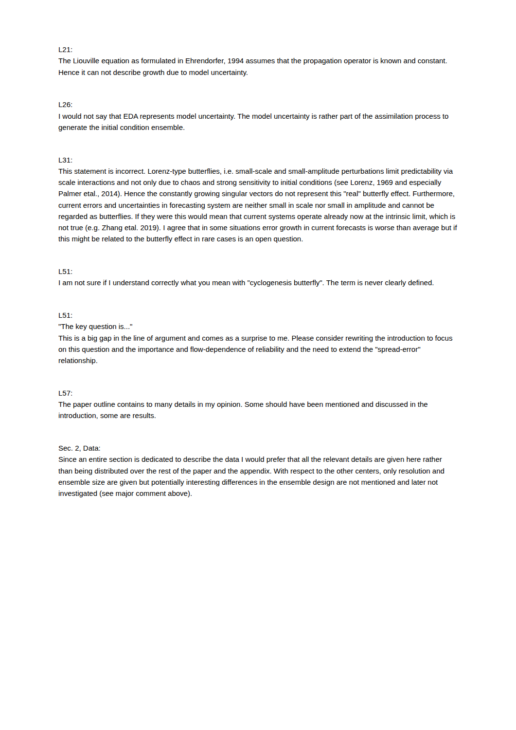L21:
The Liouville equation as formulated in Ehrendorfer, 1994 assumes that the propagation operator is known and constant. Hence it can not describe growth due to model uncertainty.
L26:
I would not say that EDA represents model uncertainty. The model uncertainty is rather part of the assimilation process to generate the initial condition ensemble.
L31:
This statement is incorrect. Lorenz-type butterflies, i.e. small-scale and small-amplitude perturbations limit predictability via scale interactions and not only due to chaos and strong sensitivity to initial conditions (see Lorenz, 1969 and especially Palmer etal., 2014). Hence the constantly growing singular vectors do not represent this "real" butterfly effect. Furthermore, current errors and uncertainties in forecasting system are neither small in scale nor small in amplitude and cannot be regarded as butterflies. If they were this would mean that current systems operate already now at the intrinsic limit, which is not true (e.g. Zhang etal. 2019). I agree that in some situations error growth in current forecasts is worse than average but if this might be related to the butterfly effect in rare cases is an open question.
L51:
I am not sure if I understand correctly what you mean with "cyclogenesis butterfly". The term is never clearly defined.
L51:
"The key question is..."
This is a big gap in the line of argument and comes as a surprise to me. Please consider rewriting the introduction to focus on this question and the importance and flow-dependence of reliability and the need to extend the "spread-error" relationship.
L57:
The paper outline contains to many details in my opinion. Some should have been mentioned and discussed in the introduction, some are results.
Sec. 2, Data:
Since an entire section is dedicated to describe the data I would prefer that all the relevant details are given here rather than being distributed over the rest of the paper and the appendix. With respect to the other centers, only resolution and ensemble size are given but potentially interesting differences in the ensemble design are not mentioned and later not investigated (see major comment above).